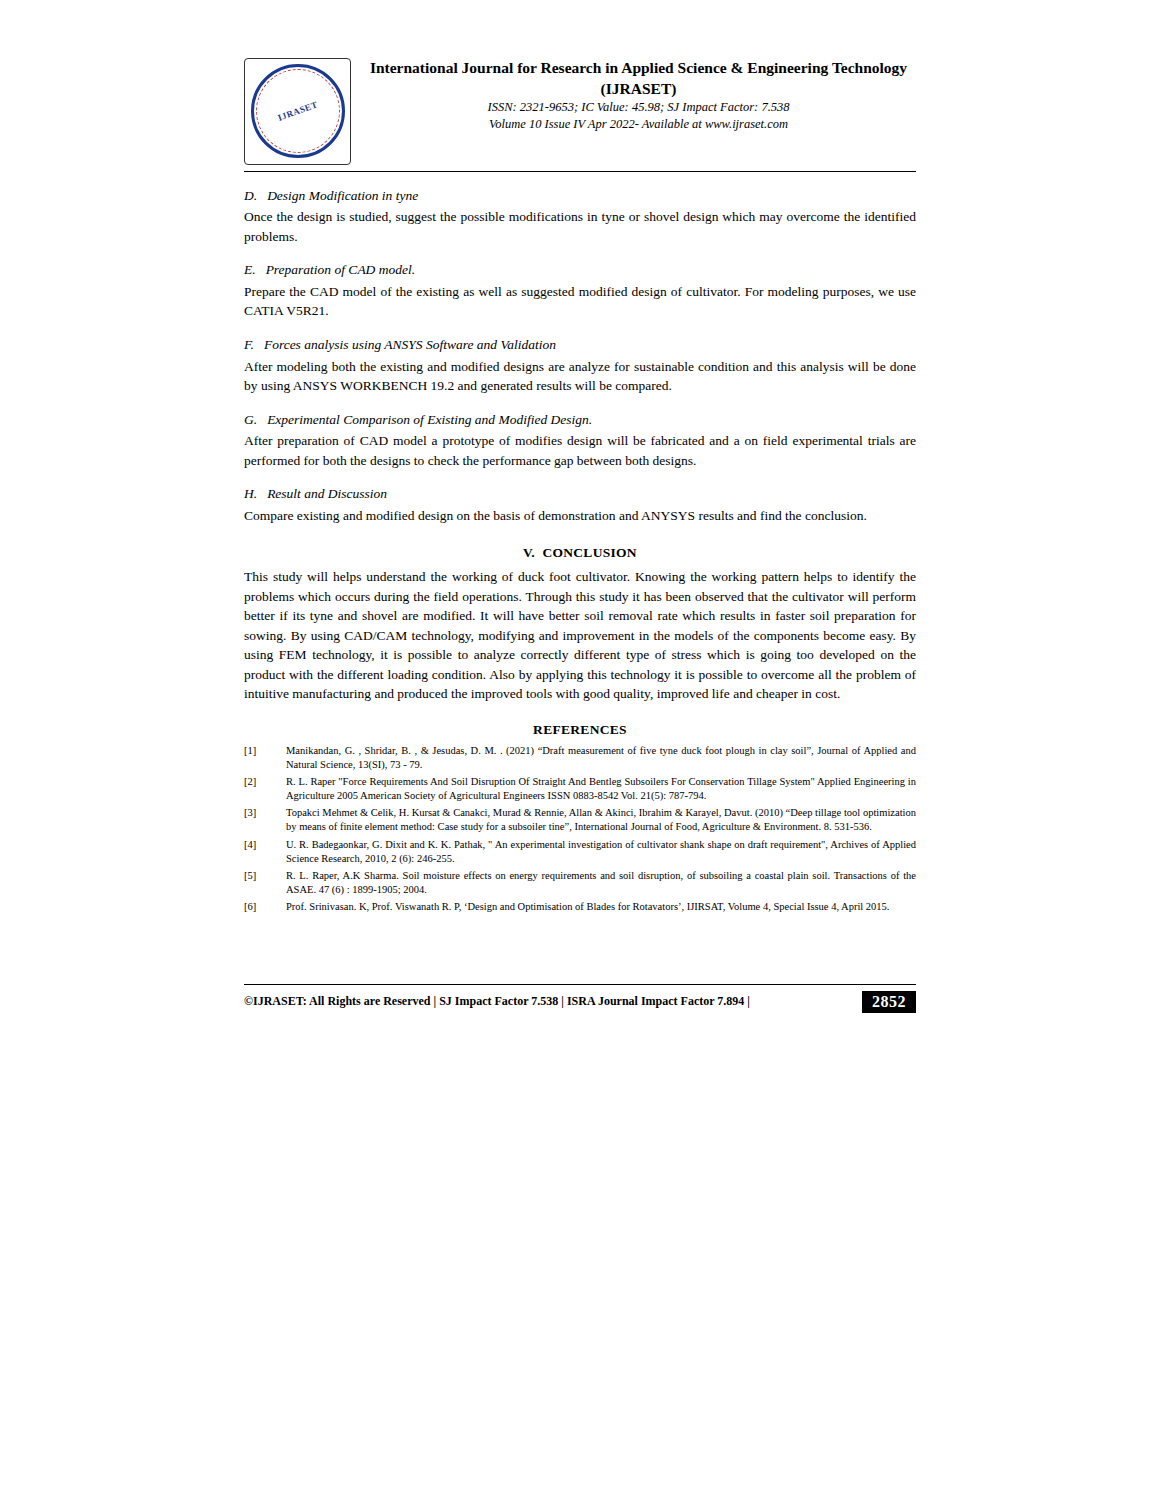International Journal for Research in Applied Science & Engineering Technology (IJRASET)
ISSN: 2321-9653; IC Value: 45.98; SJ Impact Factor: 7.538
Volume 10 Issue IV Apr 2022- Available at www.ijraset.com
D. Design Modification in tyne
Once the design is studied, suggest the possible modifications in tyne or shovel design which may overcome the identified problems.
E. Preparation of CAD model.
Prepare the CAD model of the existing as well as suggested modified design of cultivator. For modeling purposes, we use CATIA V5R21.
F. Forces analysis using ANSYS Software and Validation
After modeling both the existing and modified designs are analyze for sustainable condition and this analysis will be done by using ANSYS WORKBENCH 19.2 and generated results will be compared.
G. Experimental Comparison of Existing and Modified Design.
After preparation of CAD model a prototype of modifies design will be fabricated and a on field experimental trials are performed for both the designs to check the performance gap between both designs.
H. Result and Discussion
Compare existing and modified design on the basis of demonstration and ANYSYS results and find the conclusion.
V. CONCLUSION
This study will helps understand the working of duck foot cultivator. Knowing the working pattern helps to identify the problems which occurs during the field operations. Through this study it has been observed that the cultivator will perform better if its tyne and shovel are modified. It will have better soil removal rate which results in faster soil preparation for sowing. By using CAD/CAM technology, modifying and improvement in the models of the components become easy. By using FEM technology, it is possible to analyze correctly different type of stress which is going too developed on the product with the different loading condition. Also by applying this technology it is possible to overcome all the problem of intuitive manufacturing and produced the improved tools with good quality, improved life and cheaper in cost.
REFERENCES
Manikandan, G. , Shridar, B. , & Jesudas, D. M. . (2021) “Draft measurement of five tyne duck foot plough in clay soil”, Journal of Applied and Natural Science, 13(SI), 73 - 79.
R. L. Raper "Force Requirements And Soil Disruption Of Straight And Bentleg Subsoilers For Conservation Tillage System" Applied Engineering in Agriculture 2005 American Society of Agricultural Engineers ISSN 0883-8542 Vol. 21(5): 787-794.
Topakci Mehmet & Celik, H. Kursat & Canakci, Murad & Rennie, Allan & Akinci, Ibrahim & Karayel, Davut. (2010) “Deep tillage tool optimization by means of finite element method: Case study for a subsoiler tine”, International Journal of Food, Agriculture & Environment. 8. 531-536.
U. R. Badegaonkar, G. Dixit and K. K. Pathak, " An experimental investigation of cultivator shank shape on draft requirement", Archives of Applied Science Research, 2010, 2 (6): 246-255.
R. L. Raper, A.K Sharma. Soil moisture effects on energy requirements and soil disruption, of subsoiling a coastal plain soil. Transactions of the ASAE. 47 (6) : 1899-1905; 2004.
Prof. Srinivasan. K, Prof. Viswanath R. P, ‘Design and Optimisation of Blades for Rotavators’, IJIRSAT, Volume 4, Special Issue 4, April 2015.
©IJRASET: All Rights are Reserved | SJ Impact Factor 7.538 | ISRA Journal Impact Factor 7.894 |
2852